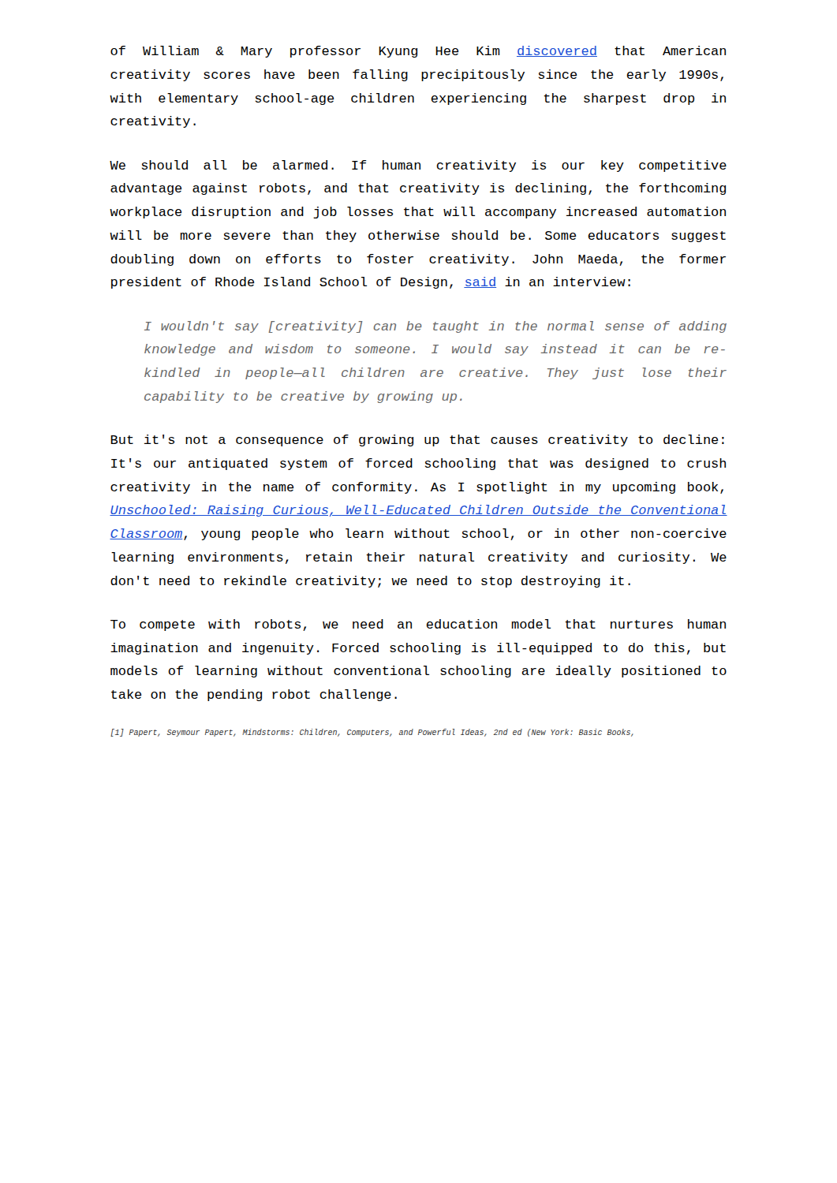of William & Mary professor Kyung Hee Kim discovered that American creativity scores have been falling precipitously since the early 1990s, with elementary school-age children experiencing the sharpest drop in creativity.
We should all be alarmed. If human creativity is our key competitive advantage against robots, and that creativity is declining, the forthcoming workplace disruption and job losses that will accompany increased automation will be more severe than they otherwise should be. Some educators suggest doubling down on efforts to foster creativity. John Maeda, the former president of Rhode Island School of Design, said in an interview:
I wouldn't say [creativity] can be taught in the normal sense of adding knowledge and wisdom to someone. I would say instead it can be re-kindled in people—all children are creative. They just lose their capability to be creative by growing up.
But it's not a consequence of growing up that causes creativity to decline: It's our antiquated system of forced schooling that was designed to crush creativity in the name of conformity. As I spotlight in my upcoming book, Unschooled: Raising Curious, Well-Educated Children Outside the Conventional Classroom, young people who learn without school, or in other non-coercive learning environments, retain their natural creativity and curiosity. We don't need to rekindle creativity; we need to stop destroying it.
To compete with robots, we need an education model that nurtures human imagination and ingenuity. Forced schooling is ill-equipped to do this, but models of learning without conventional schooling are ideally positioned to take on the pending robot challenge.
[1] Papert, Seymour Papert, Mindstorms: Children, Computers, and Powerful Ideas, 2nd ed (New York: Basic Books,